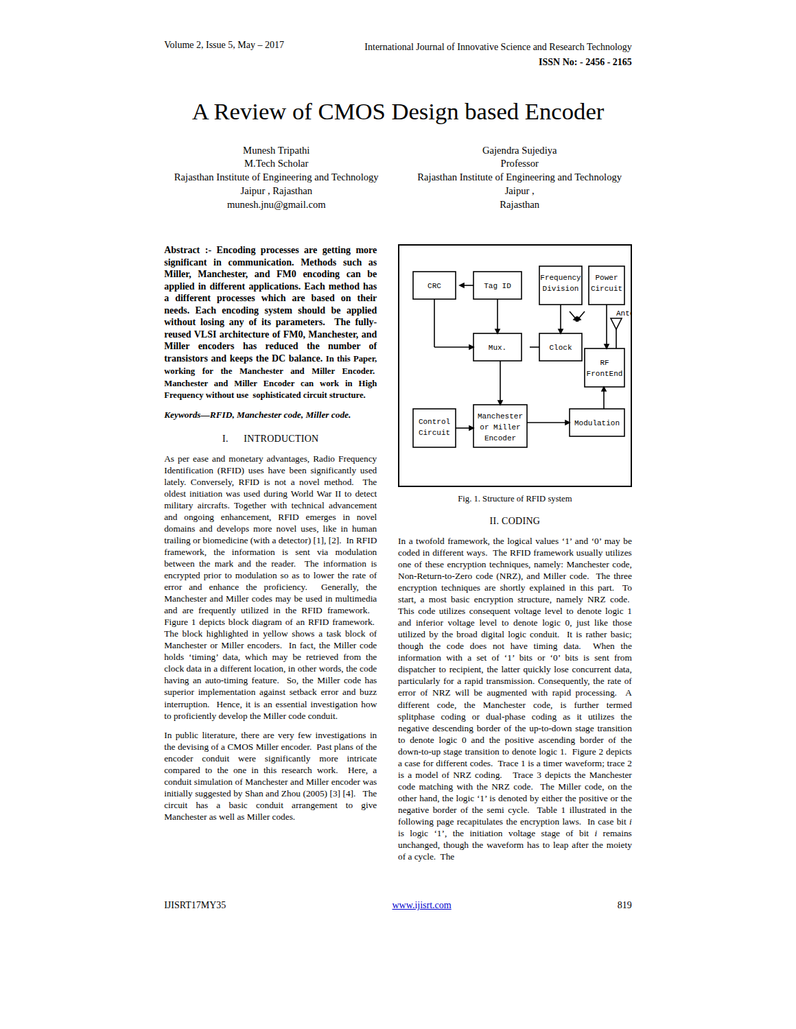Volume 2, Issue 5, May – 2017
International Journal of Innovative Science and Research Technology
ISSN No: - 2456 - 2165
A Review of CMOS Design based Encoder
Munesh Tripathi
M.Tech Scholar
Rajasthan Institute of Engineering and Technology
Jaipur , Rajasthan
munesh.jnu@gmail.com
Gajendra Sujediya
Professor
Rajasthan Institute of Engineering and Technology
Jaipur ,
Rajasthan
Abstract :- Encoding processes are getting more significant in communication. Methods such as Miller, Manchester, and FM0 encoding can be applied in different applications. Each method has a different processes which are based on their needs. Each encoding system should be applied without losing any of its parameters. The fully-reused VLSI architecture of FM0, Manchester, and Miller encoders has reduced the number of transistors and keeps the DC balance. In this Paper, working for the Manchester and Miller Encoder. Manchester and Miller Encoder can work in High Frequency without use sophisticated circuit structure.
Keywords—RFID, Manchester code, Miller code.
I. INTRODUCTION
As per ease and monetary advantages, Radio Frequency Identification (RFID) uses have been significantly used lately. Conversely, RFID is not a novel method. The oldest initiation was used during World War II to detect military aircrafts. Together with technical advancement and ongoing enhancement, RFID emerges in novel domains and develops more novel uses, like in human trailing or biomedicine (with a detector) [1], [2]. In RFID framework, the information is sent via modulation between the mark and the reader. The information is encrypted prior to modulation so as to lower the rate of error and enhance the proficiency. Generally, the Manchester and Miller codes may be used in multimedia and are frequently utilized in the RFID framework. Figure 1 depicts block diagram of an RFID framework. The block highlighted in yellow shows a task block of Manchester or Miller encoders. In fact, the Miller code holds ‘timing’ data, which may be retrieved from the clock data in a different location, in other words, the code having an auto-timing feature. So, the Miller code has superior implementation against setback error and buzz interruption. Hence, it is an essential investigation how to proficiently develop the Miller code conduit.
In public literature, there are very few investigations in the devising of a CMOS Miller encoder. Past plans of the encoder conduit were significantly more intricate compared to the one in this research work. Here, a conduit simulation of Manchester and Miller encoder was initially suggested by Shan and Zhou (2005) [3] [4]. The circuit has a basic conduit arrangement to give Manchester as well as Miller codes.
CRC Tag ID Frequency Division Power Circuit Mux. Clock RF FrontEnd Control Circuit Manchester or Miller Encoder Modulation Antenna
Fig. 1. Structure of RFID system
II. CODING
In a twofold framework, the logical values ‘1’ and ‘0’ may be coded in different ways. The RFID framework usually utilizes one of these encryption techniques, namely: Manchester code, Non-Return-to-Zero code (NRZ), and Miller code. The three encryption techniques are shortly explained in this part. To start, a most basic encryption structure, namely NRZ code. This code utilizes consequent voltage level to denote logic 1 and inferior voltage level to denote logic 0, just like those utilized by the broad digital logic conduit. It is rather basic; though the code does not have timing data. When the information with a set of ‘1’ bits or ‘0’ bits is sent from dispatcher to recipient, the latter quickly lose concurrent data, particularly for a rapid transmission. Consequently, the rate of error of NRZ will be augmented with rapid processing. A different code, the Manchester code, is further termed splitphase coding or dual-phase coding as it utilizes the negative descending border of the up-to-down stage transition to denote logic 0 and the positive ascending border of the down-to-up stage transition to denote logic 1. Figure 2 depicts a case for different codes. Trace 1 is a timer waveform; trace 2 is a model of NRZ coding. Trace 3 depicts the Manchester code matching with the NRZ code. The Miller code, on the other hand, the logic ‘1’ is denoted by either the positive or the negative border of the semi cycle. Table 1 illustrated in the following page recapitulates the encryption laws. In case bit i is logic ‘1’, the initiation voltage stage of bit i remains unchanged, though the waveform has to leap after the moiety of a cycle. The
IJISRT17MY35
www.ijisrt.com
819